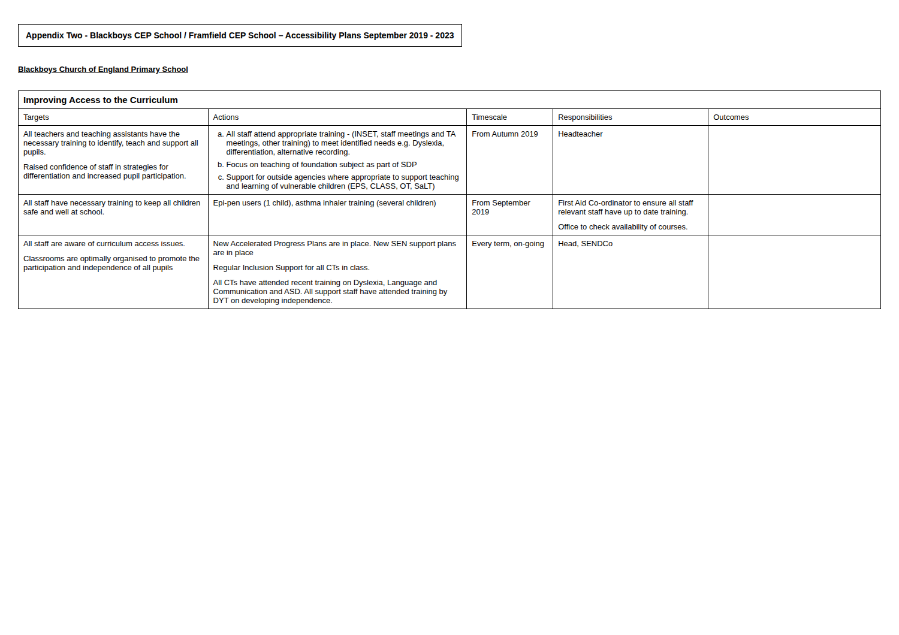Appendix Two - Blackboys CEP School / Framfield CEP School – Accessibility Plans September 2019 - 2023
Blackboys Church of England Primary School
Improving Access to the Curriculum
| Targets | Actions | Timescale | Responsibilities | Outcomes |
| --- | --- | --- | --- | --- |
| All teachers and teaching assistants have the necessary training to identify, teach and support all pupils. Raised confidence of staff in strategies for differentiation and increased pupil participation. | All staff attend appropriate training - (INSET, staff meetings and TA meetings, other training) to meet identified needs e.g. Dyslexia, differentiation, alternative recording. Focus on teaching of foundation subject as part of SDP Support for outside agencies where appropriate to support teaching and learning of vulnerable children (EPS, CLASS, OT, SaLT) | From Autumn 2019 | Headteacher | |
| All staff have necessary training to keep all children safe and well at school. | Epi-pen users (1 child), asthma inhaler training (several children) | From September 2019 | First Aid Co-ordinator to ensure all staff relevant staff have up to date training. Office to check availability of courses. | |
| All staff are aware of curriculum access issues. Classrooms are optimally organised to promote the participation and independence of all pupils | New Accelerated Progress Plans are in place. New SEN support plans are in place Regular Inclusion Support for all CTs in class. All CTs have attended recent training on Dyslexia, Language and Communication and ASD. All support staff have attended training by DYT on developing independence. | Every term, on-going | Head, SENDCo | |